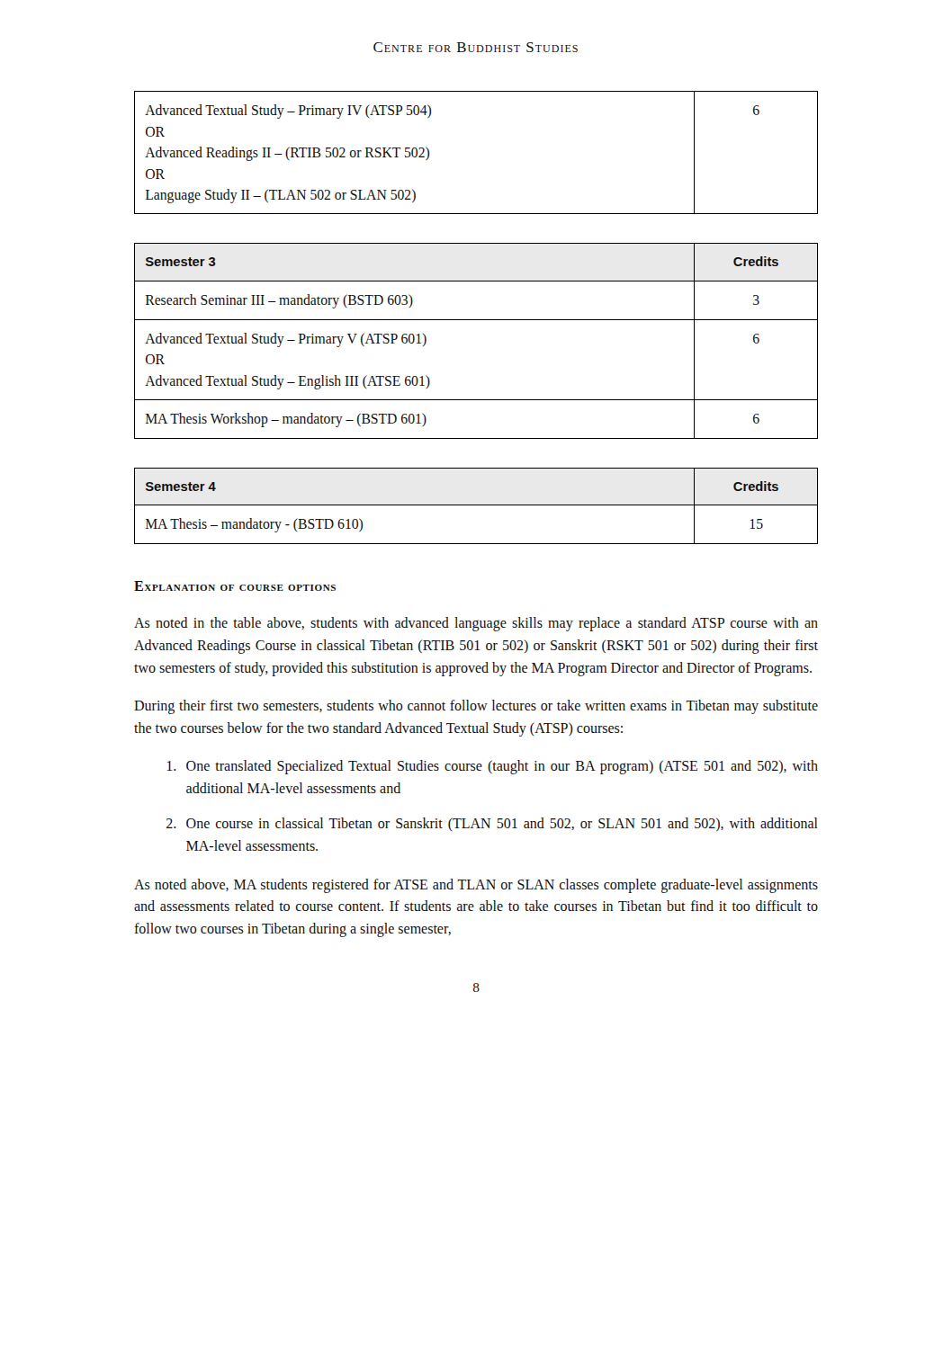Centre for Buddhist Studies
| Advanced Textual Study – Primary IV (ATSP 504) OR Advanced Readings II – (RTIB 502 or RSKT 502) OR Language Study II – (TLAN 502 or SLAN 502) | 6 |
| Semester 3 | Credits |
| --- | --- |
| Research Seminar III – mandatory (BSTD 603) | 3 |
| Advanced Textual Study – Primary V (ATSP 601) OR Advanced Textual Study – English III (ATSE 601) | 6 |
| MA Thesis Workshop – mandatory – (BSTD 601) | 6 |
| Semester 4 | Credits |
| --- | --- |
| MA Thesis – mandatory - (BSTD 610) | 15 |
Explanation of course options
As noted in the table above, students with advanced language skills may replace a standard ATSP course with an Advanced Readings Course in classical Tibetan (RTIB 501 or 502) or Sanskrit (RSKT 501 or 502) during their first two semesters of study, provided this substitution is approved by the MA Program Director and Director of Programs.
During their first two semesters, students who cannot follow lectures or take written exams in Tibetan may substitute the two courses below for the two standard Advanced Textual Study (ATSP) courses:
One translated Specialized Textual Studies course (taught in our BA program) (ATSE 501 and 502), with additional MA-level assessments and
One course in classical Tibetan or Sanskrit (TLAN 501 and 502, or SLAN 501 and 502), with additional MA-level assessments.
As noted above, MA students registered for ATSE and TLAN or SLAN classes complete graduate-level assignments and assessments related to course content. If students are able to take courses in Tibetan but find it too difficult to follow two courses in Tibetan during a single semester,
8